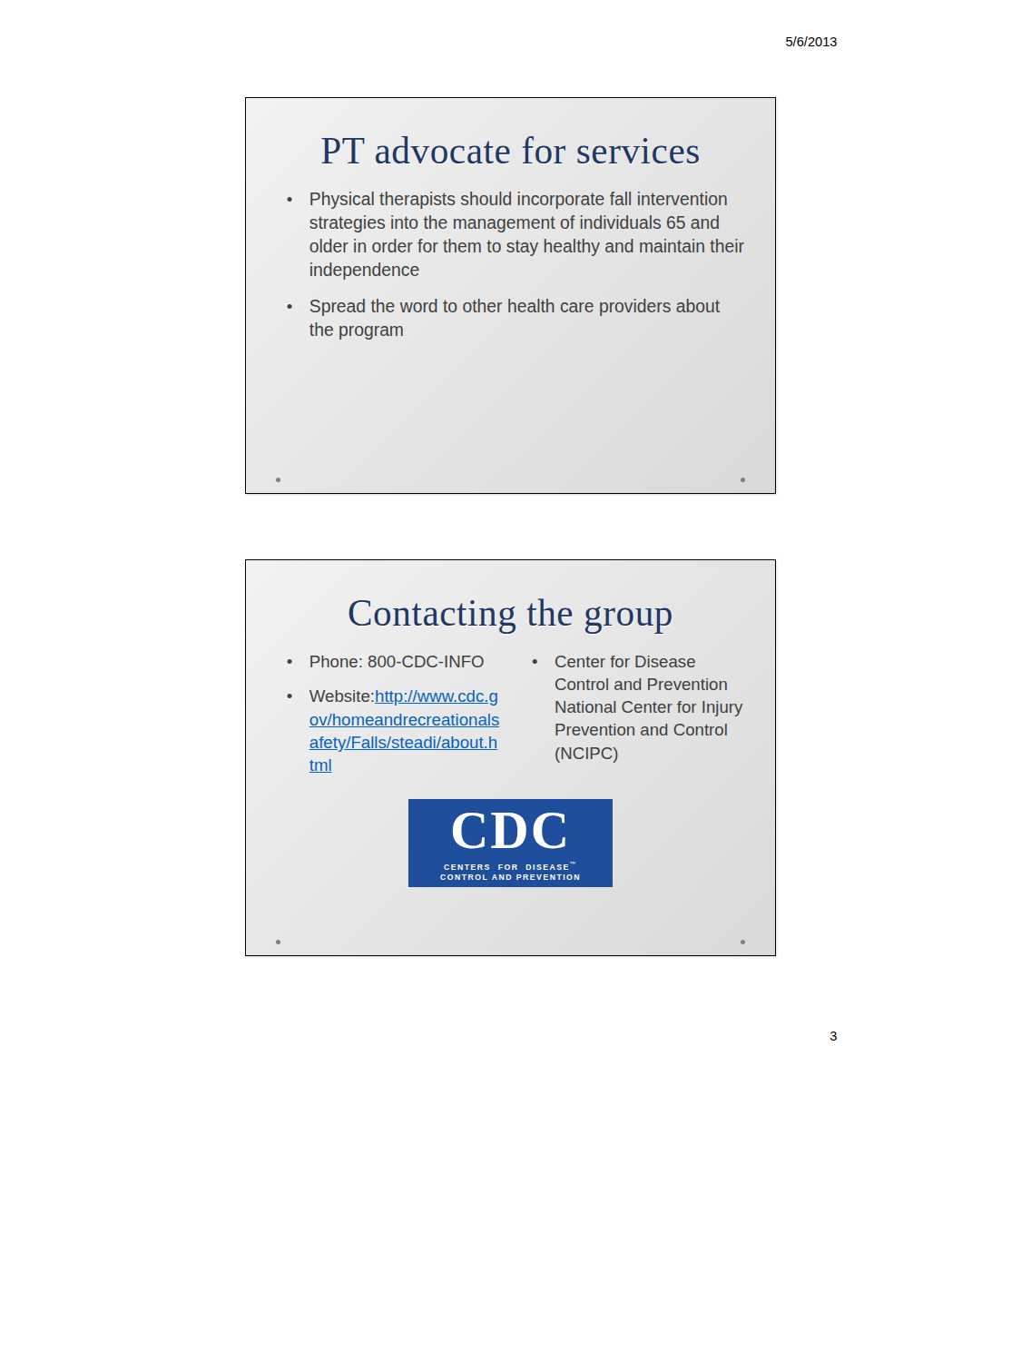5/6/2013
PT advocate for services
Physical therapists should incorporate fall intervention strategies into the management of individuals 65 and older in order for them to stay healthy and maintain their independence
Spread the word to other health care providers about the program
Contacting the group
Phone: 800-CDC-INFO
Website:http://www.cdc.gov/homeandrecreationalsafety/Falls/steadi/about.html
Center for Disease Control and Prevention National Center for Injury Prevention and Control (NCIPC)
CDC
CENTERS FOR DISEASE™
CONTROL AND PREVENTION
3